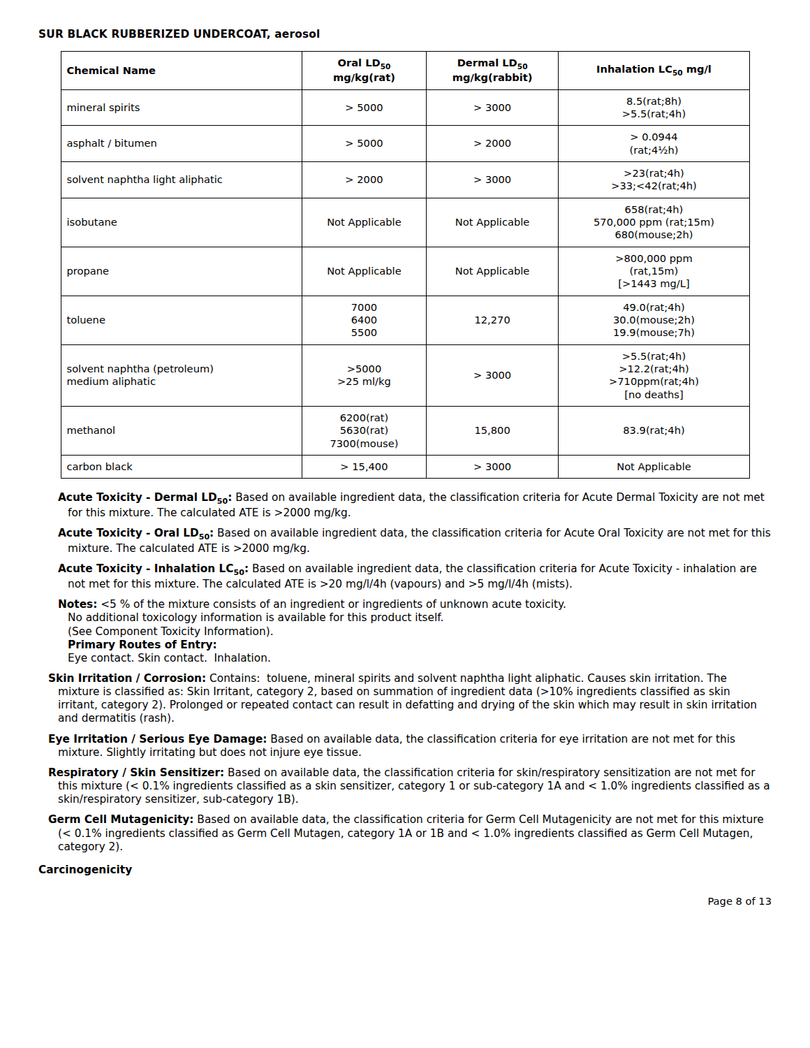SUR BLACK RUBBERIZED UNDERCOAT, aerosol
| Chemical Name | Oral LD 50 mg/kg(rat) | Dermal LD 50 mg/kg(rabbit) | Inhalation LC 50 mg/l |
| --- | --- | --- | --- |
| mineral spirits | > 5000 | > 3000 | 8.5(rat;8h) >5.5(rat;4h) |
| asphalt / bitumen | > 5000 | > 2000 | > 0.0944 (rat;4½h) |
| solvent naphtha light aliphatic | > 2000 | > 3000 | >23(rat;4h) >33;<42(rat;4h) |
| isobutane | Not Applicable | Not Applicable | 658(rat;4h) 570,000 ppm (rat;15m) 680(mouse;2h) |
| propane | Not Applicable | Not Applicable | >800,000 ppm (rat,15m) [>1443 mg/L] |
| toluene | 7000 6400 5500 | 12,270 | 49.0(rat;4h) 30.0(mouse;2h) 19.9(mouse;7h) |
| solvent naphtha (petroleum) medium aliphatic | >5000 >25 ml/kg | > 3000 | >5.5(rat;4h) >12.2(rat;4h) >710ppm(rat;4h) [no deaths] |
| methanol | 6200(rat) 5630(rat) 7300(mouse) | 15,800 | 83.9(rat;4h) |
| carbon black | > 15,400 | > 3000 | Not Applicable |
Acute Toxicity - Dermal LD50: Based on available ingredient data, the classification criteria for Acute Dermal Toxicity are not met for this mixture. The calculated ATE is >2000 mg/kg.
Acute Toxicity - Oral LD50: Based on available ingredient data, the classification criteria for Acute Oral Toxicity are not met for this mixture. The calculated ATE is >2000 mg/kg.
Acute Toxicity - Inhalation LC50: Based on available ingredient data, the classification criteria for Acute Toxicity - inhalation are not met for this mixture. The calculated ATE is >20 mg/l/4h (vapours) and >5 mg/l/4h (mists).
Notes: <5 % of the mixture consists of an ingredient or ingredients of unknown acute toxicity.
No additional toxicology information is available for this product itself.
(See Component Toxicity Information).
Primary Routes of Entry:
Eye contact. Skin contact. Inhalation.
Skin Irritation / Corrosion: Contains: toluene, mineral spirits and solvent naphtha light aliphatic. Causes skin irritation. The mixture is classified as: Skin Irritant, category 2, based on summation of ingredient data (>10% ingredients classified as skin irritant, category 2). Prolonged or repeated contact can result in defatting and drying of the skin which may result in skin irritation and dermatitis (rash).
Eye Irritation / Serious Eye Damage: Based on available data, the classification criteria for eye irritation are not met for this mixture. Slightly irritating but does not injure eye tissue.
Respiratory / Skin Sensitizer: Based on available data, the classification criteria for skin/respiratory sensitization are not met for this mixture (< 0.1% ingredients classified as a skin sensitizer, category 1 or sub-category 1A and < 1.0% ingredients classified as a skin/respiratory sensitizer, sub-category 1B).
Germ Cell Mutagenicity: Based on available data, the classification criteria for Germ Cell Mutagenicity are not met for this mixture (< 0.1% ingredients classified as Germ Cell Mutagen, category 1A or 1B and < 1.0% ingredients classified as Germ Cell Mutagen, category 2).
Carcinogenicity
Page 8 of 13